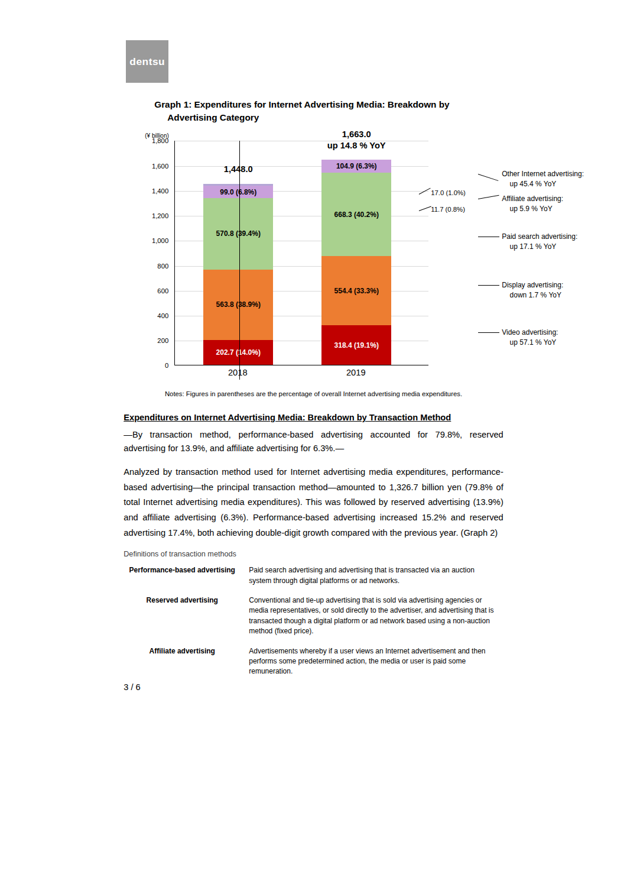dentsu
Graph 1: Expenditures for Internet Advertising Media: Breakdown by Advertising Category
(¥ billion)
1,800
1,600
1,400
1,200
1,000
800
600
400
200
0
1,448.0
99.0 (6.8%)
570.8 (39.4%)
563.8 (38.9%)
202.7 (14.0%)
1,663.0
up 14.8 % YoY
104.9 (6.3%)
668.3 (40.2%)
554.4 (33.3%)
318.4 (19.1%)
2018 2019
17.0 (1.0%)
11.7 (0.8%)
Other Internet advertising:
up 45.4 % YoY
Affiliate advertising:
up 5.9 % YoY
Paid search advertising:
up 17.1 % YoY
Display advertising:
down 1.7 % YoY
Video advertising:
up 57.1 % YoY
Notes: Figures in parentheses are the percentage of overall Internet advertising media expenditures.
Expenditures on Internet Advertising Media: Breakdown by Transaction Method
—By transaction method, performance-based advertising accounted for 79.8%, reserved advertising for 13.9%, and affiliate advertising for 6.3%.—
Analyzed by transaction method used for Internet advertising media expenditures, performance-based advertising—the principal transaction method—amounted to 1,326.7 billion yen (79.8% of total Internet advertising media expenditures). This was followed by reserved advertising (13.9%) and affiliate advertising (6.3%). Performance-based advertising increased 15.2% and reserved advertising 17.4%, both achieving double-digit growth compared with the previous year. (Graph 2)
Definitions of transaction methods
| Performance-based advertising | Paid search advertising and advertising that is transacted via an auction system through digital platforms or ad networks. |
| Reserved advertising | Conventional and tie-up advertising that is sold via advertising agencies or media representatives, or sold directly to the advertiser, and advertising that is transacted though a digital platform or ad network based using a non-auction method (fixed price). |
| Affiliate advertising | Advertisements whereby if a user views an Internet advertisement and then performs some predetermined action, the media or user is paid some remuneration. |
3 / 6